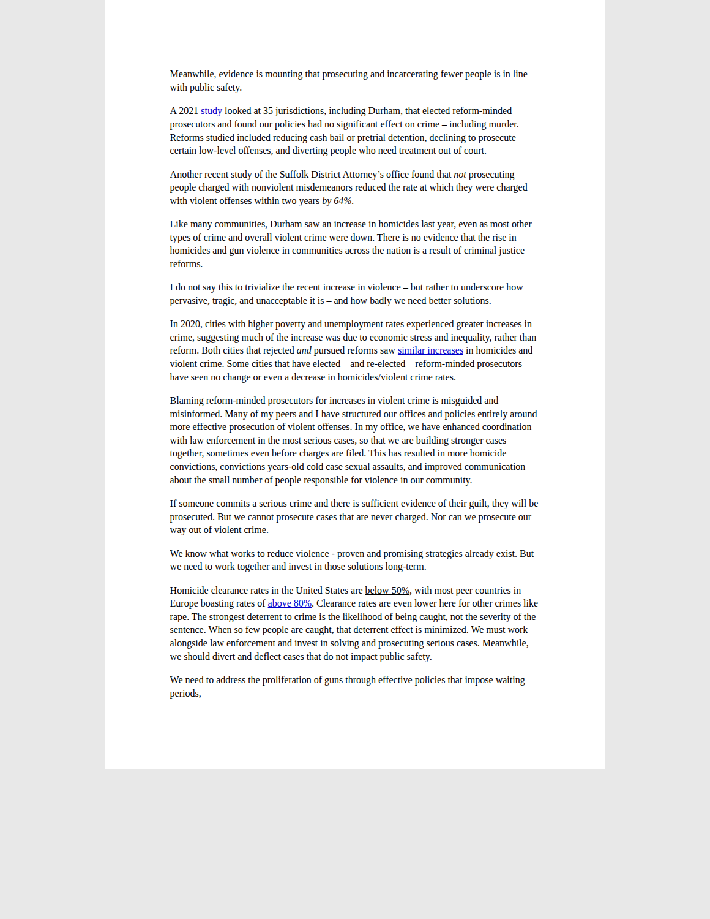Meanwhile, evidence is mounting that prosecuting and incarcerating fewer people is in line with public safety.
A 2021 study looked at 35 jurisdictions, including Durham, that elected reform-minded prosecutors and found our policies had no significant effect on crime – including murder. Reforms studied included reducing cash bail or pretrial detention, declining to prosecute certain low-level offenses, and diverting people who need treatment out of court.
Another recent study of the Suffolk District Attorney’s office found that not prosecuting people charged with nonviolent misdemeanors reduced the rate at which they were charged with violent offenses within two years by 64%.
Like many communities, Durham saw an increase in homicides last year, even as most other types of crime and overall violent crime were down. There is no evidence that the rise in homicides and gun violence in communities across the nation is a result of criminal justice reforms.
I do not say this to trivialize the recent increase in violence – but rather to underscore how pervasive, tragic, and unacceptable it is – and how badly we need better solutions.
In 2020, cities with higher poverty and unemployment rates experienced greater increases in crime, suggesting much of the increase was due to economic stress and inequality, rather than reform. Both cities that rejected and pursued reforms saw similar increases in homicides and violent crime. Some cities that have elected – and re-elected – reform-minded prosecutors have seen no change or even a decrease in homicides/violent crime rates.
Blaming reform-minded prosecutors for increases in violent crime is misguided and misinformed. Many of my peers and I have structured our offices and policies entirely around more effective prosecution of violent offenses. In my office, we have enhanced coordination with law enforcement in the most serious cases, so that we are building stronger cases together, sometimes even before charges are filed. This has resulted in more homicide convictions, convictions years-old cold case sexual assaults, and improved communication about the small number of people responsible for violence in our community.
If someone commits a serious crime and there is sufficient evidence of their guilt, they will be prosecuted. But we cannot prosecute cases that are never charged. Nor can we prosecute our way out of violent crime.
We know what works to reduce violence - proven and promising strategies already exist. But we need to work together and invest in those solutions long-term.
Homicide clearance rates in the United States are below 50%, with most peer countries in Europe boasting rates of above 80%. Clearance rates are even lower here for other crimes like rape. The strongest deterrent to crime is the likelihood of being caught, not the severity of the sentence. When so few people are caught, that deterrent effect is minimized. We must work alongside law enforcement and invest in solving and prosecuting serious cases. Meanwhile, we should divert and deflect cases that do not impact public safety.
We need to address the proliferation of guns through effective policies that impose waiting periods,